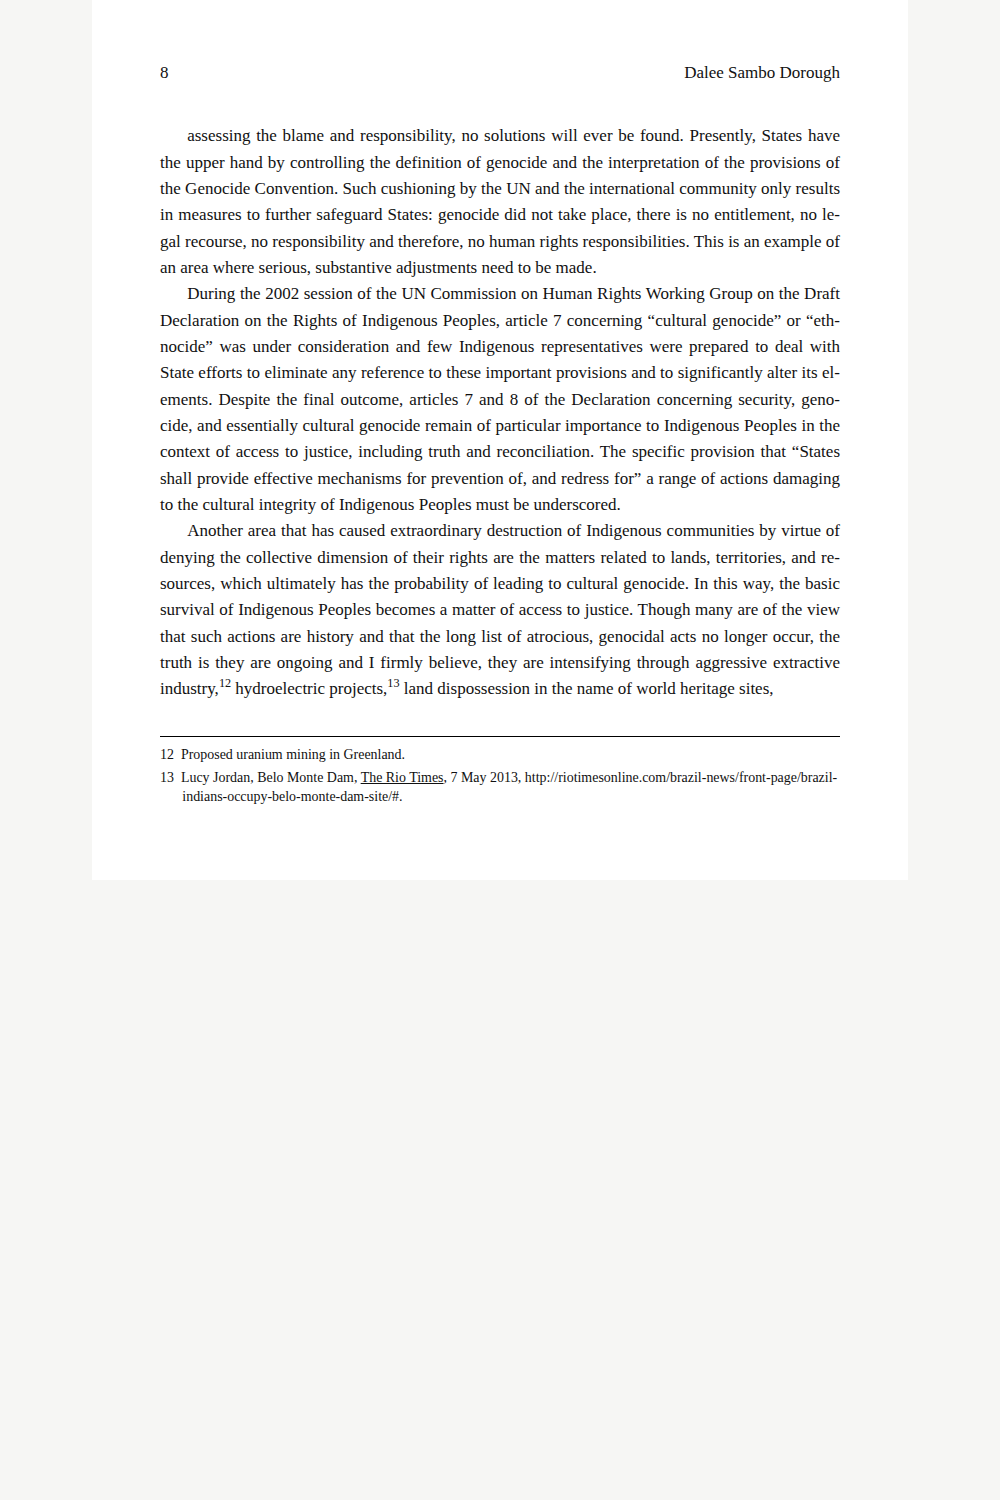8 Dalee Sambo Dorough
assessing the blame and responsibility, no solutions will ever be found. Presently, States have the upper hand by controlling the definition of genocide and the interpretation of the provisions of the Genocide Convention. Such cushioning by the UN and the international community only results in measures to further safeguard States: genocide did not take place, there is no entitlement, no legal recourse, no responsibility and therefore, no human rights responsibilities. This is an example of an area where serious, substantive adjustments need to be made.
During the 2002 session of the UN Commission on Human Rights Working Group on the Draft Declaration on the Rights of Indigenous Peoples, article 7 concerning “cultural genocide” or “ethnocide” was under consideration and few Indigenous representatives were prepared to deal with State efforts to eliminate any reference to these important provisions and to significantly alter its elements. Despite the final outcome, articles 7 and 8 of the Declaration concerning security, genocide, and essentially cultural genocide remain of particular importance to Indigenous Peoples in the context of access to justice, including truth and reconciliation. The specific provision that “States shall provide effective mechanisms for prevention of, and redress for” a range of actions damaging to the cultural integrity of Indigenous Peoples must be underscored.
Another area that has caused extraordinary destruction of Indigenous communities by virtue of denying the collective dimension of their rights are the matters related to lands, territories, and resources, which ultimately has the probability of leading to cultural genocide. In this way, the basic survival of Indigenous Peoples becomes a matter of access to justice. Though many are of the view that such actions are history and that the long list of atrocious, genocidal acts no longer occur, the truth is they are ongoing and I firmly believe, they are intensifying through aggressive extractive industry,12 hydroelectric projects,13 land dispossession in the name of world heritage sites,
12 Proposed uranium mining in Greenland.
13 Lucy Jordan, Belo Monte Dam, The Rio Times, 7 May 2013, http://riotimesonline.com/brazil-news/front-page/brazil-indians-occupy-belo-monte-dam-site/#.